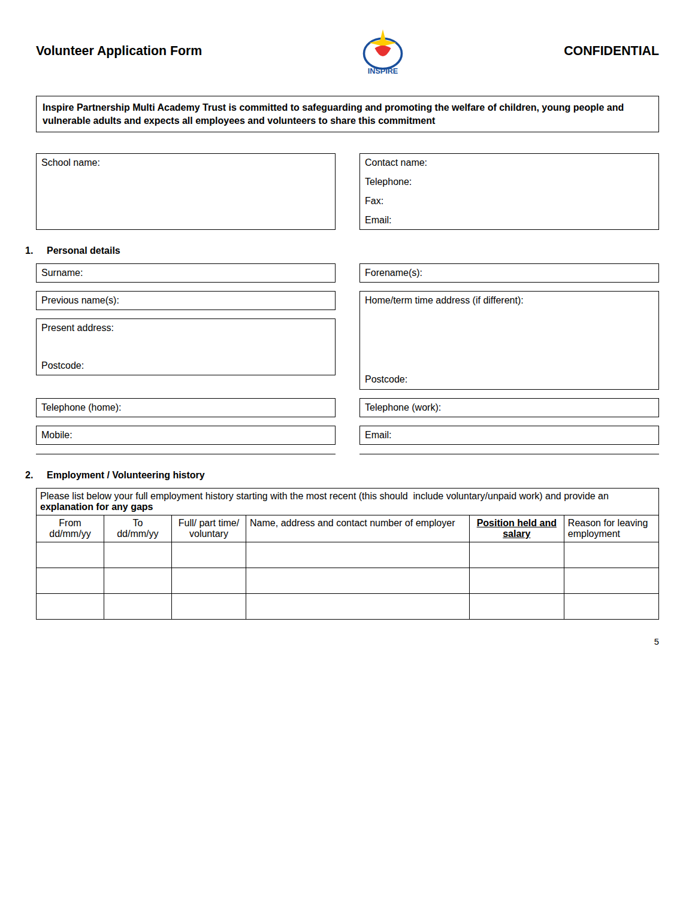Volunteer Application Form
CONFIDENTIAL
Inspire Partnership Multi Academy Trust is committed to safeguarding and promoting the welfare of children, young people and vulnerable adults and expects all employees and volunteers to share this commitment
School name:
Contact name:
Telephone:
Fax:
Email:
1. Personal details
Surname:
Forename(s):
Previous name(s):
Present address:
Postcode:
Home/term time address (if different):
Postcode:
Telephone (home):
Telephone (work):
Mobile:
Email:
2. Employment / Volunteering history
| Please list below your full employment history starting with the most recent (this should include voluntary/unpaid work) and provide an explanation for any gaps |
| From dd/mm/yy | To dd/mm/yy | Full/ part time/ voluntary | Name, address and contact number of employer | Position held and salary | Reason for leaving employment |
5